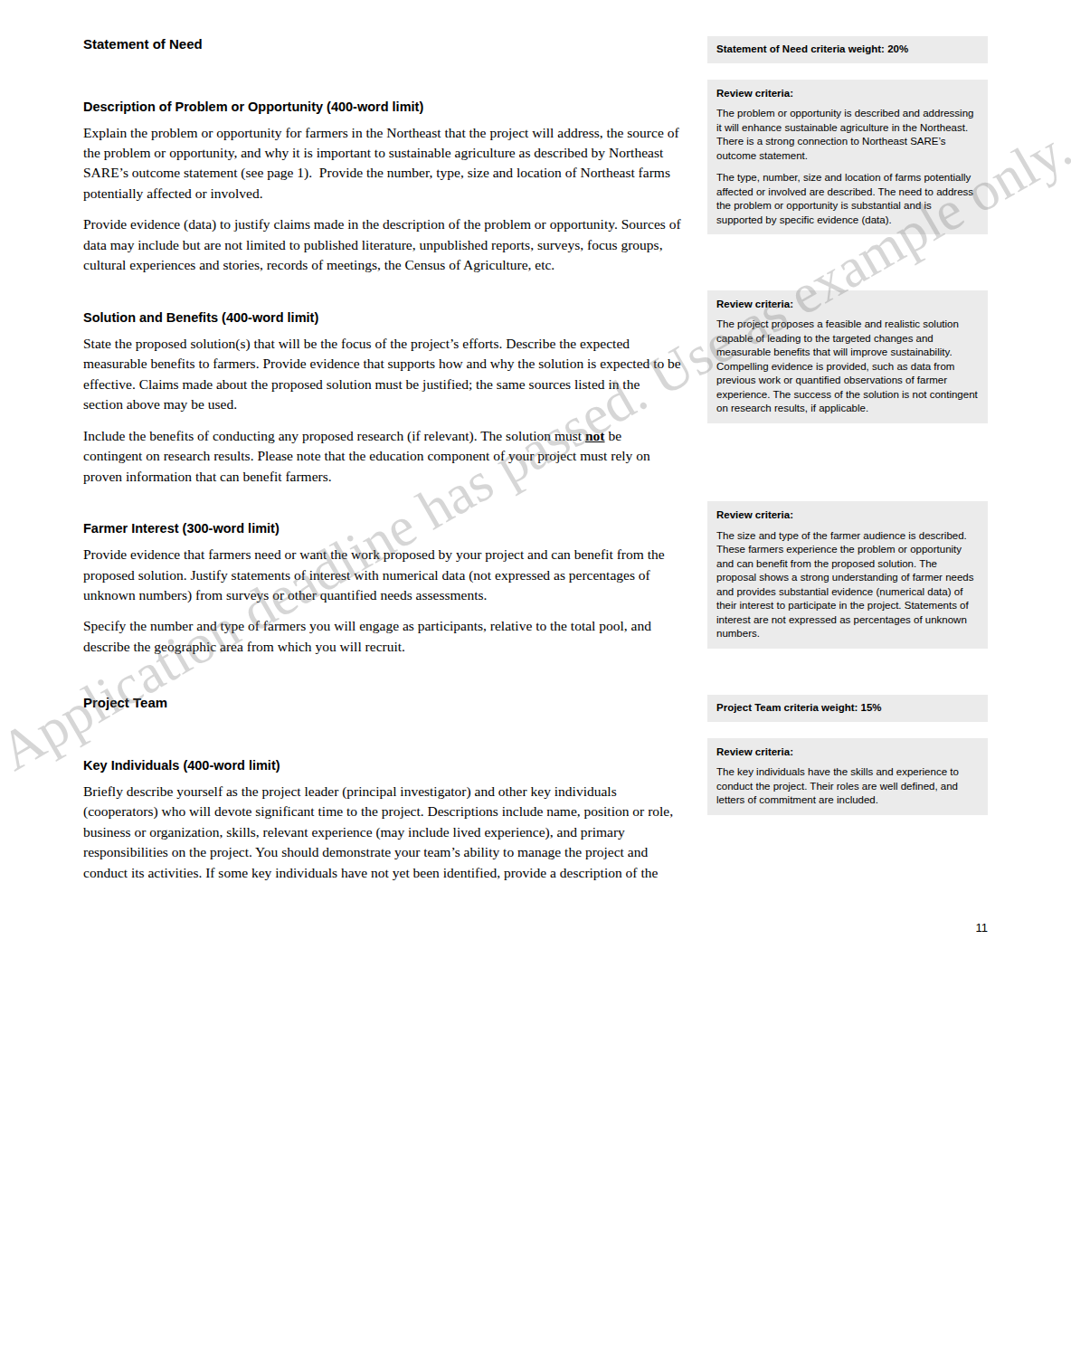Application deadline has passed. Use as example only.
Statement of Need
Statement of Need criteria weight: 20%
Description of Problem or Opportunity (400-word limit)
Explain the problem or opportunity for farmers in the Northeast that the project will address, the source of the problem or opportunity, and why it is important to sustainable agriculture as described by Northeast SARE’s outcome statement (see page 1). Provide the number, type, size and location of Northeast farms potentially affected or involved.
Provide evidence (data) to justify claims made in the description of the problem or opportunity. Sources of data may include but are not limited to published literature, unpublished reports, surveys, focus groups, cultural experiences and stories, records of meetings, the Census of Agriculture, etc.
Review criteria:
The problem or opportunity is described and addressing it will enhance sustainable agriculture in the Northeast. There is a strong connection to Northeast SARE’s outcome statement.
The type, number, size and location of farms potentially affected or involved are described. The need to address the problem or opportunity is substantial and is supported by specific evidence (data).
Solution and Benefits (400-word limit)
State the proposed solution(s) that will be the focus of the project’s efforts. Describe the expected measurable benefits to farmers. Provide evidence that supports how and why the solution is expected to be effective. Claims made about the proposed solution must be justified; the same sources listed in the section above may be used.
Include the benefits of conducting any proposed research (if relevant). The solution must not be contingent on research results. Please note that the education component of your project must rely on proven information that can benefit farmers.
Review criteria:
The project proposes a feasible and realistic solution capable of leading to the targeted changes and measurable benefits that will improve sustainability. Compelling evidence is provided, such as data from previous work or quantified observations of farmer experience. The success of the solution is not contingent on research results, if applicable.
Farmer Interest (300-word limit)
Provide evidence that farmers need or want the work proposed by your project and can benefit from the proposed solution. Justify statements of interest with numerical data (not expressed as percentages of unknown numbers) from surveys or other quantified needs assessments.
Specify the number and type of farmers you will engage as participants, relative to the total pool, and describe the geographic area from which you will recruit.
Review criteria:
The size and type of the farmer audience is described. These farmers experience the problem or opportunity and can benefit from the proposed solution. The proposal shows a strong understanding of farmer needs and provides substantial evidence (numerical data) of their interest to participate in the project. Statements of interest are not expressed as percentages of unknown numbers.
Project Team
Project Team criteria weight: 15%
Key Individuals (400-word limit)
Briefly describe yourself as the project leader (principal investigator) and other key individuals (cooperators) who will devote significant time to the project. Descriptions include name, position or role, business or organization, skills, relevant experience (may include lived experience), and primary responsibilities on the project. You should demonstrate your team’s ability to manage the project and conduct its activities. If some key individuals have not yet been identified, provide a description of the
Review criteria:
The key individuals have the skills and experience to conduct the project. Their roles are well defined, and letters of commitment are included.
11